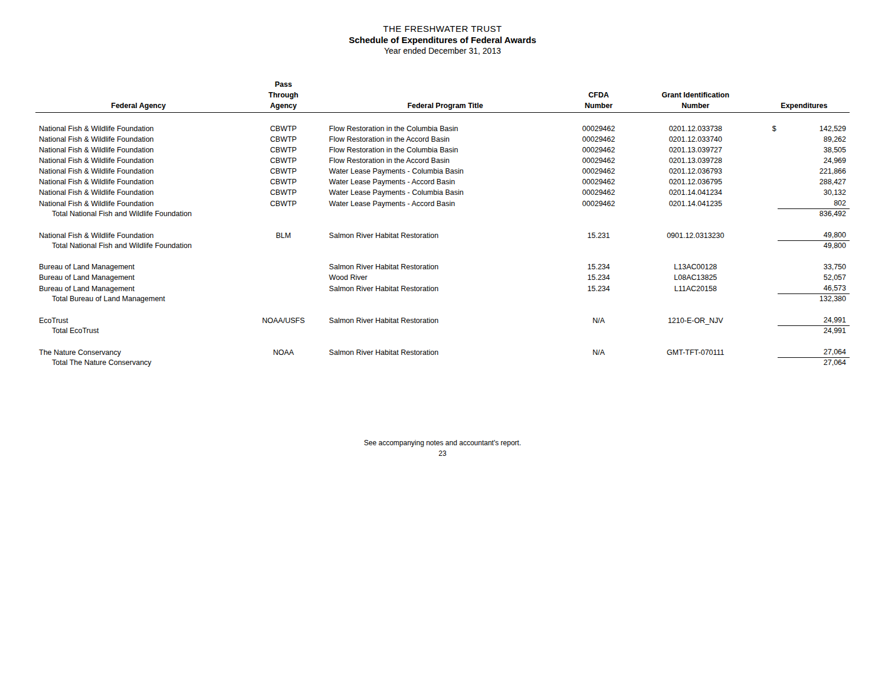THE FRESHWATER TRUST
Schedule of Expenditures of Federal Awards
Year ended December 31, 2013
| | Pass | | | | |
| --- | --- | --- | --- | --- | --- |
| | Through | | CFDA | Grant Identification | |
| Federal Agency | Agency | Federal Program Title | Number | Number | Expenditures |
| National Fish & Wildlife Foundation | CBWTP | Flow Restoration in the Columbia Basin | 00029462 | 0201.12.033738 | $ | 142,529 |
| National Fish & Wildlife Foundation | CBWTP | Flow Restoration in the Accord Basin | 00029462 | 0201.12.033740 | | 89,262 |
| National Fish & Wildlife Foundation | CBWTP | Flow Restoration in the Columbia Basin | 00029462 | 0201.13.039727 | | 38,505 |
| National Fish & Wildlife Foundation | CBWTP | Flow Restoration in the Accord Basin | 00029462 | 0201.13.039728 | | 24,969 |
| National Fish & Wildlife Foundation | CBWTP | Water Lease Payments - Columbia Basin | 00029462 | 0201.12.036793 | | 221,866 |
| National Fish & Wildlife Foundation | CBWTP | Water Lease Payments - Accord Basin | 00029462 | 0201.12.036795 | | 288,427 |
| National Fish & Wildlife Foundation | CBWTP | Water Lease Payments - Columbia Basin | 00029462 | 0201.14.041234 | | 30,132 |
| National Fish & Wildlife Foundation | CBWTP | Water Lease Payments - Accord Basin | 00029462 | 0201.14.041235 | | 802 |
| Total National Fish and Wildlife Foundation | | 836,492 |
| National Fish & Wildlife Foundation | BLM | Salmon River Habitat Restoration | 15.231 | 0901.12.0313230 | | 49,800 |
| Total National Fish and Wildlife Foundation | | 49,800 |
| Bureau of Land Management | | Salmon River Habitat Restoration | 15.234 | L13AC00128 | | 33,750 |
| Bureau of Land Management | | Wood River | 15.234 | L08AC13825 | | 52,057 |
| Bureau of Land Management | | Salmon River Habitat Restoration | 15.234 | L11AC20158 | | 46,573 |
| Total Bureau of Land Management | | 132,380 |
| EcoTrust | NOAA/USFS | Salmon River Habitat Restoration | N/A | 1210-E-OR_NJV | | 24,991 |
| Total EcoTrust | | 24,991 |
| The Nature Conservancy | NOAA | Salmon River Habitat Restoration | N/A | GMT-TFT-070111 | | 27,064 |
| Total The Nature Conservancy | | 27,064 |
See accompanying notes and accountant's report.
23